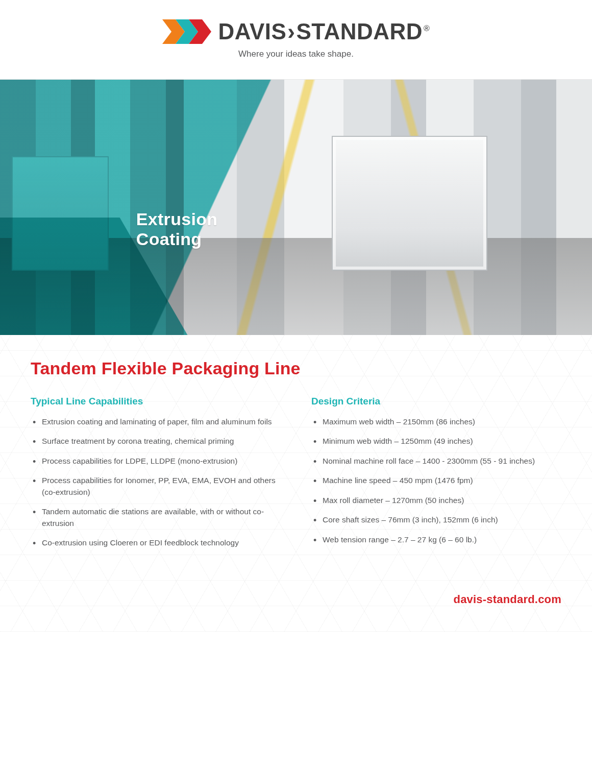DAVIS›STANDARD®
Where your ideas take shape.
Extrusion
Coating
Tandem Flexible Packaging Line
Typical Line Capabilities
Extrusion coating and laminating of paper, film and aluminum foils
Surface treatment by corona treating, chemical priming
Process capabilities for LDPE, LLDPE (mono-extrusion)
Process capabilities for Ionomer, PP, EVA, EMA, EVOH and others (co-extrusion)
Tandem automatic die stations are available, with or without co-extrusion
Co-extrusion using Cloeren or EDI feedblock technology
Design Criteria
Maximum web width – 2150mm (86 inches)
Minimum web width – 1250mm (49 inches)
Nominal machine roll face – 1400 - 2300mm (55 - 91 inches)
Machine line speed – 450 mpm (1476 fpm)
Max roll diameter – 1270mm (50 inches)
Core shaft sizes – 76mm (3 inch), 152mm (6 inch)
Web tension range – 2.7 – 27 kg (6 – 60 lb.)
davis-standard.com